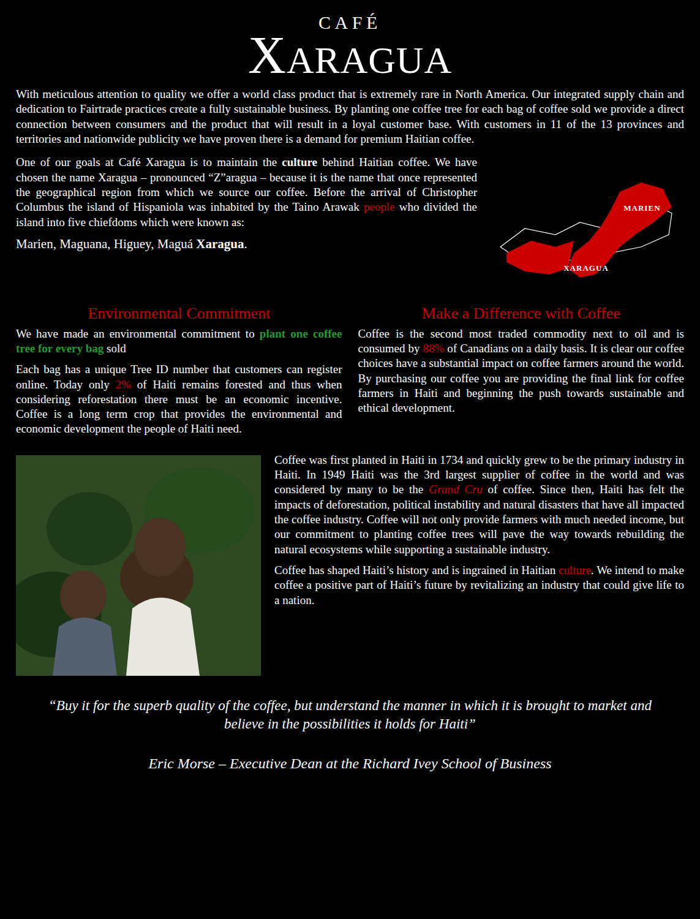Café
XARAGUA
With meticulous attention to quality we offer a world class product that is extremely rare in North America. Our integrated supply chain and dedication to Fairtrade practices create a fully sustainable business. By planting one coffee tree for each bag of coffee sold we provide a direct connection between consumers and the product that will result in a loyal customer base. With customers in 11 of the 13 provinces and territories and nationwide publicity we have proven there is a demand for premium Haitian coffee.
Marien Xaragua
One of our goals at Café Xaragua is to maintain the culture behind Haitian coffee. We have chosen the name Xaragua – pronounced “Z”aragua – because it is the name that once represented the geographical region from which we source our coffee. Before the arrival of Christopher Columbus the island of Hispaniola was inhabited by the Taino Arawak people who divided the island into five chiefdoms which were known as:
Marien, Maguana, Higuey, Maguá Xaragua.
Environmental Commitment
We have made an environmental commitment to plant one coffee tree for every bag sold
Each bag has a unique Tree ID number that customers can register online. Today only 2% of Haiti remains forested and thus when considering reforestation there must be an economic incentive. Coffee is a long term crop that provides the environmental and economic development the people of Haiti need.
Make a Difference with Coffee
Coffee is the second most traded commodity next to oil and is consumed by 88% of Canadians on a daily basis. It is clear our coffee choices have a substantial impact on coffee farmers around the world. By purchasing our coffee you are providing the final link for coffee farmers in Haiti and beginning the push towards sustainable and ethical development.
Coffee was first planted in Haiti in 1734 and quickly grew to be the primary industry in Haiti. In 1949 Haiti was the 3rd largest supplier of coffee in the world and was considered by many to be the Grand Cru of coffee. Since then, Haiti has felt the impacts of deforestation, political instability and natural disasters that have all impacted the coffee industry. Coffee will not only provide farmers with much needed income, but our commitment to planting coffee trees will pave the way towards rebuilding the natural ecosystems while supporting a sustainable industry.
Coffee has shaped Haiti’s history and is ingrained in Haitian culture. We intend to make coffee a positive part of Haiti’s future by revitalizing an industry that could give life to a nation.
“Buy it for the superb quality of the coffee, but understand the manner in which it is brought to market and believe in the possibilities it holds for Haiti”
Eric Morse – Executive Dean at the Richard Ivey School of Business